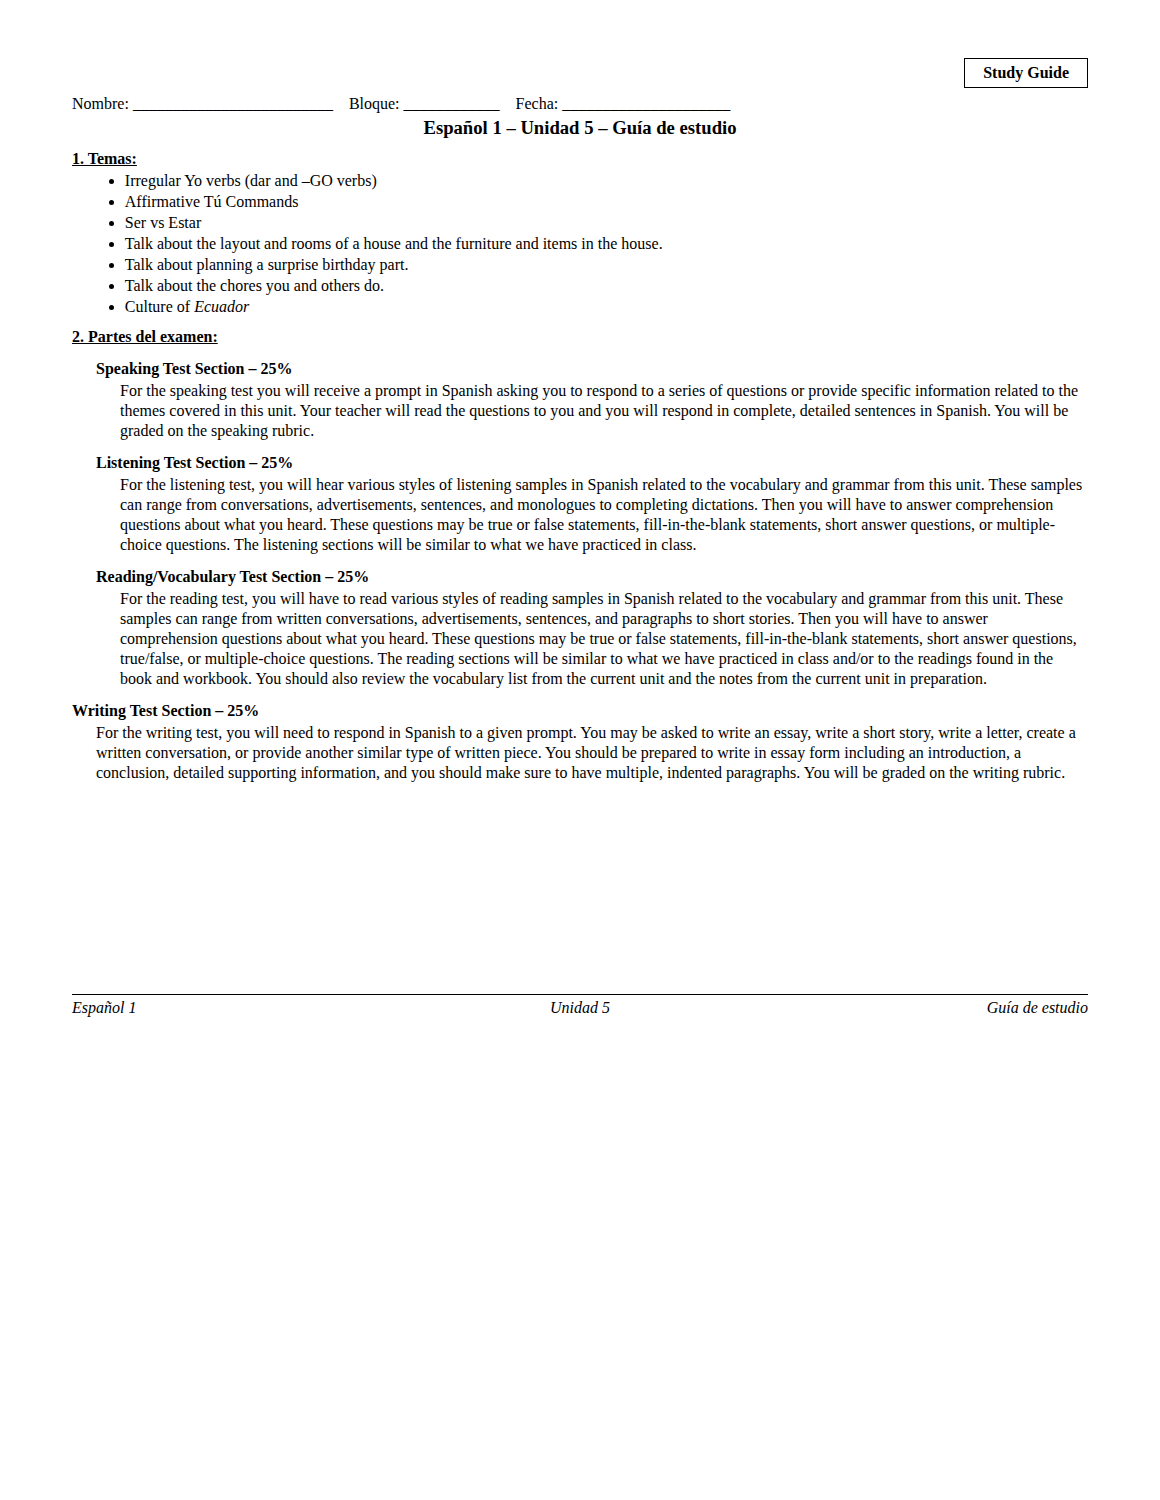Study Guide
Nombre: _________________________ Bloque: ____________ Fecha: _____________________
Español 1 – Unidad 5 – Guía de estudio
1. Temas:
Irregular Yo verbs (dar and –GO verbs)
Affirmative Tú Commands
Ser vs Estar
Talk about the layout and rooms of a house and the furniture and items in the house.
Talk about planning a surprise birthday part.
Talk about the chores you and others do.
Culture of Ecuador
2. Partes del examen:
Speaking Test Section – 25%
For the speaking test you will receive a prompt in Spanish asking you to respond to a series of questions or provide specific information related to the themes covered in this unit. Your teacher will read the questions to you and you will respond in complete, detailed sentences in Spanish. You will be graded on the speaking rubric.
Listening Test Section – 25%
For the listening test, you will hear various styles of listening samples in Spanish related to the vocabulary and grammar from this unit. These samples can range from conversations, advertisements, sentences, and monologues to completing dictations. Then you will have to answer comprehension questions about what you heard. These questions may be true or false statements, fill-in-the-blank statements, short answer questions, or multiple-choice questions. The listening sections will be similar to what we have practiced in class.
Reading/Vocabulary Test Section – 25%
For the reading test, you will have to read various styles of reading samples in Spanish related to the vocabulary and grammar from this unit. These samples can range from written conversations, advertisements, sentences, and paragraphs to short stories. Then you will have to answer comprehension questions about what you heard. These questions may be true or false statements, fill-in-the-blank statements, short answer questions, true/false, or multiple-choice questions. The reading sections will be similar to what we have practiced in class and/or to the readings found in the book and workbook. You should also review the vocabulary list from the current unit and the notes from the current unit in preparation.
Writing Test Section – 25%
For the writing test, you will need to respond in Spanish to a given prompt. You may be asked to write an essay, write a short story, write a letter, create a written conversation, or provide another similar type of written piece. You should be prepared to write in essay form including an introduction, a conclusion, detailed supporting information, and you should make sure to have multiple, indented paragraphs. You will be graded on the writing rubric.
| Español 1 | Unidad 5 | Guía de estudio |